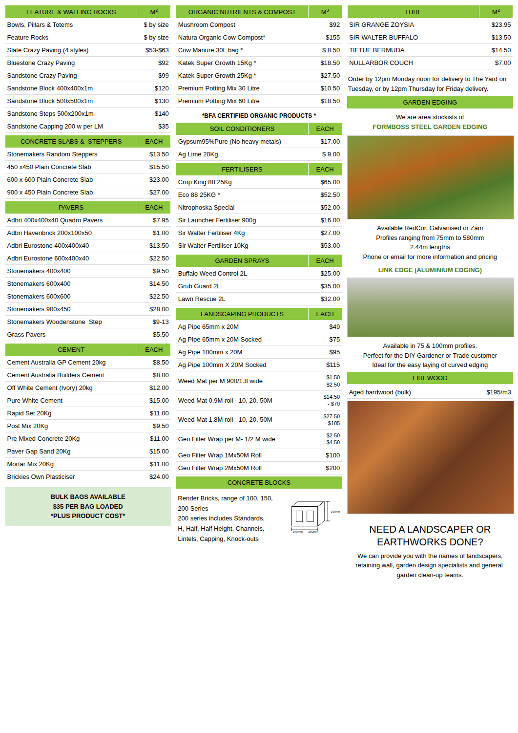| FEATURE & WALLING ROCKS | M 2 |
| --- | --- |
| Bowls, Pillars & Totems | $ by size |
| Feature Rocks | $ by size |
| Slate Crazy Paving (4 styles) | $53-$63 |
| Bluestone Crazy Paving | $92 |
| Sandstone Crazy Paving | $99 |
| Sandstone Block 400x400x1m | $120 |
| Sandstone Block 500x500x1m | $130 |
| Sandstone Steps 500x200x1m | $140 |
| Sandstone Capping 200 w per LM | $35 |
| CONCRETE SLABS & STEPPERS | EACH |
| --- | --- |
| Stonemakers Random Steppers | $13.50 |
| 450 x450 Plain Concrete Slab | $15.50 |
| 600 x 600 Plain Concrete Slab | $23.00 |
| 900 x 450 Plain Concrete Slab | $27.00 |
| PAVERS | EACH |
| --- | --- |
| Adbri 400x400x40 Quadro Pavers | $7.95 |
| Adbri Havenbrick 200x100x50 | $1.00 |
| Adbri Eurostone 400x400x40 | $13.50 |
| Adbri Eurostone 600x400x40 | $22.50 |
| Stonemakers 400x400 | $9.50 |
| Stonemakers 600x400 | $14.50 |
| Stonemakers 600x600 | $22.50 |
| Stonemakers 900x450 | $28.00 |
| Stonemakers Woodenstone Step | $9-13 |
| Grass Pavers | $5.50 |
| CEMENT | EACH |
| --- | --- |
| Cement Australia GP Cement 20kg | $8.50 |
| Cement Australia Builders Cement | $8.00 |
| Off White Cement (Ivory) 20kg | $12.00 |
| Pure White Cement | $15.00 |
| Rapid Set 20Kg | $11.00 |
| Post Mix 20Kg | $9.50 |
| Pre Mixed Concrete 20Kg | $11.00 |
| Paver Gap Sand 20Kg | $15.00 |
| Mortar Mix 20Kg | $11.00 |
| Brickies Own Plasticiser | $24.00 |
BULK BAGS AVAILABLE
$35 PER BAG LOADED
*PLUS PRODUCT COST*
| ORGANIC NUTRIENTS & COMPOST | M 3 |
| --- | --- |
| Mushroom Compost | $92 |
| Natura Organic Cow Compost* | $155 |
| Cow Manure 30L bag * | $ 8.50 |
| Katek Super Growth 15Kg * | $18.50 |
| Katek Super Growth 25Kg * | $27.50 |
| Premium Potting Mix 30 Litre | $10.50 |
| Premium Potting Mix 60 Litre | $18.50 |
*BFA CERTIFIED ORGANIC PRODUCTS *
| SOIL CONDITIONERS | EACH |
| --- | --- |
| Gypsum95%Pure (No heavy metals) | $17.00 |
| Ag Lime 20Kg | $ 9.00 |
| FERTILISERS | EACH |
| --- | --- |
| Crop King 88 25Kg | $65.00 |
| Eco 88 25KG * | $52.50 |
| Nitrophoska Special | $52.00 |
| Sir Launcher Fertiliser 900g | $16.00 |
| Sir Walter Fertiliser 4Kg | $27.00 |
| Sir Walter Fertiliser 10Kg | $53.00 |
| GARDEN SPRAYS | EACH |
| --- | --- |
| Buffalo Weed Control 2L | $25.00 |
| Grub Guard 2L | $35.00 |
| Lawn Rescue 2L | $32.00 |
| LANDSCAPING PRODUCTS | EACH |
| --- | --- |
| Ag Pipe 65mm x 20M | $49 |
| Ag Pipe 65mm x 20M Socked | $75 |
| Ag Pipe 100mm x 20M | $95 |
| Ag Pipe 100mm X 20M Socked | $115 |
| Weed Mat per M 900/1.8 wide | $1.50 $2.50 |
| Weed Mat 0.9M roll - 10, 20, 50M | $14.50 - $70 |
| Weed Mat 1.8M roll - 10, 20, 50M | $27.50 - $105 |
| Geo Filter Wrap per M- 1/2 M wide | $2.50 - $4.50 |
| Geo Filter Wrap 1Mx50M Roll | $100 |
| Geo Filter Wrap 2Mx50M Roll | $200 |
CONCRETE BLOCKS
190mm 140mm 390mm
Render Bricks, range of 100, 150, 200 Series
200 series includes Standards,
H, Half, Half Height, Channels,
Lintels, Capping, Knock-outs
| TURF | M 2 |
| --- | --- |
| SIR GRANGE ZOYSIA | $23.95 |
| SIR WALTER BUFFALO | $13.50 |
| TIFTUF BERMUDA | $14.50 |
| NULLARBOR COUCH | $7.00 |
Order by 12pm Monday noon for delivery to The Yard on Tuesday, or by 12pm Thursday for Friday delivery.
GARDEN EDGING
We are area stockists of
FORMBOSS STEEL GARDEN EDGING
Available RedCor, Galvanised or Zam
Profiles ranging from 75mm to 580mm
2.44m lengths
Phone or email for more information and pricing
LINK EDGE (ALUMINIUM EDGING)
Available in 75 & 100mm profiles.
Perfect for the DIY Gardener or Trade customer
Ideal for the easy laying of curved edging
FIREWOOD
Aged hardwood (bulk) $195/m3
NEED A LANDSCAPER OR EARTHWORKS DONE?
We can provide you with the names of landscapers, retaining wall, garden design specialists and general garden clean-up teams.